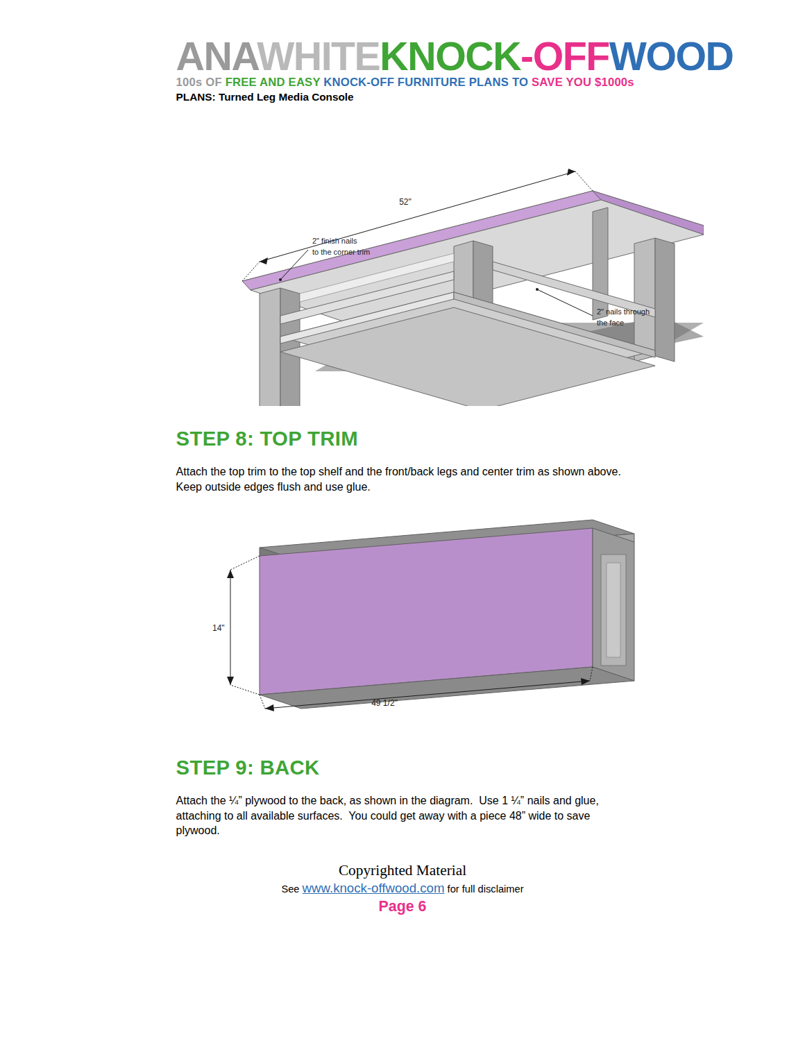ANA WHITE KNOCK-OFF WOOD
100s OF FREE AND EASY KNOCK-OFF FURNITURE PLANS TO SAVE YOU $1000s
PLANS: Turned Leg Media Console
52" 2" finish nails to the corner trim 2" nails through the face
STEP 8: TOP TRIM
Attach the top trim to the top shelf and the front/back legs and center trim as shown above. Keep outside edges flush and use glue.
14" 49 1/2"
STEP 9: BACK
Attach the ¼” plywood to the back, as shown in the diagram. Use 1 ¼” nails and glue, attaching to all available surfaces. You could get away with a piece 48” wide to save plywood.
Copyrighted Material
See www.knock-offwood.com for full disclaimer
Page 6